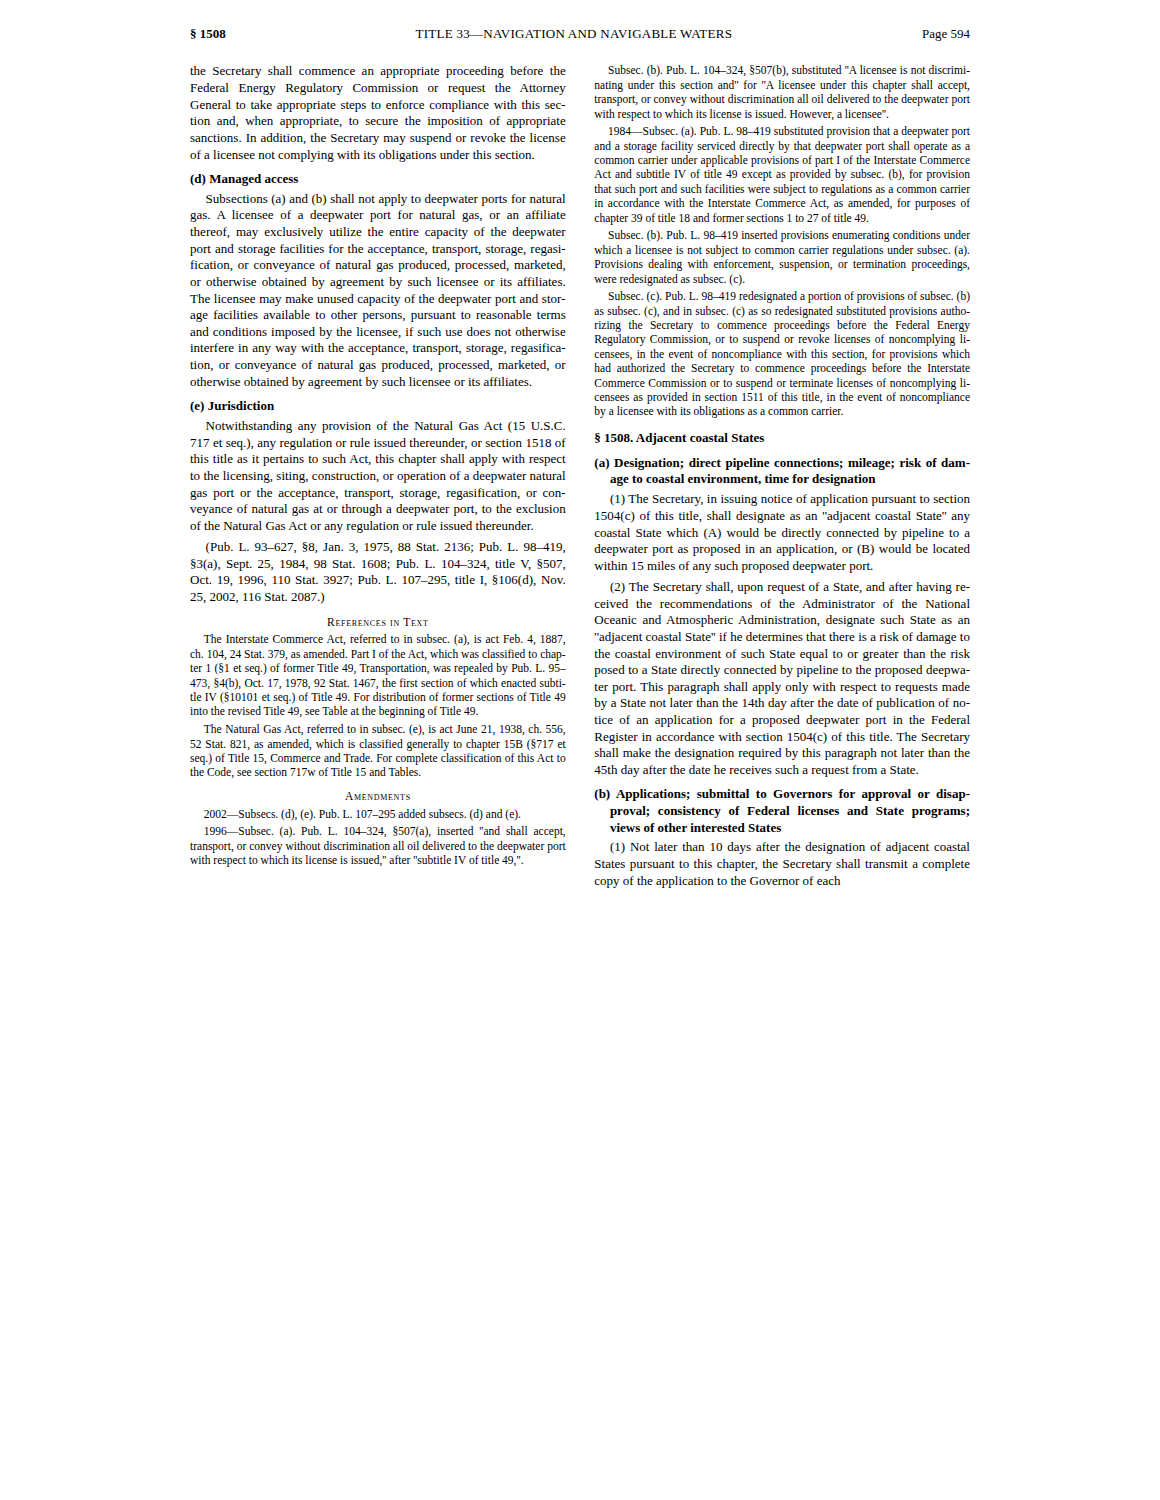§ 1508
TITLE 33—NAVIGATION AND NAVIGABLE WATERS
Page 594
the Secretary shall commence an appropriate proceeding before the Federal Energy Regulatory Commission or request the Attorney General to take appropriate steps to enforce compliance with this section and, when appropriate, to secure the imposition of appropriate sanctions. In addition, the Secretary may suspend or revoke the license of a licensee not complying with its obligations under this section.
(d) Managed access
Subsections (a) and (b) shall not apply to deepwater ports for natural gas. A licensee of a deepwater port for natural gas, or an affiliate thereof, may exclusively utilize the entire capacity of the deepwater port and storage facilities for the acceptance, transport, storage, regasification, or conveyance of natural gas produced, processed, marketed, or otherwise obtained by agreement by such licensee or its affiliates. The licensee may make unused capacity of the deepwater port and storage facilities available to other persons, pursuant to reasonable terms and conditions imposed by the licensee, if such use does not otherwise interfere in any way with the acceptance, transport, storage, regasification, or conveyance of natural gas produced, processed, marketed, or otherwise obtained by agreement by such licensee or its affiliates.
(e) Jurisdiction
Notwithstanding any provision of the Natural Gas Act (15 U.S.C. 717 et seq.), any regulation or rule issued thereunder, or section 1518 of this title as it pertains to such Act, this chapter shall apply with respect to the licensing, siting, construction, or operation of a deepwater natural gas port or the acceptance, transport, storage, regasification, or conveyance of natural gas at or through a deepwater port, to the exclusion of the Natural Gas Act or any regulation or rule issued thereunder.
(Pub. L. 93–627, §8, Jan. 3, 1975, 88 Stat. 2136; Pub. L. 98–419, §3(a), Sept. 25, 1984, 98 Stat. 1608; Pub. L. 104–324, title V, §507, Oct. 19, 1996, 110 Stat. 3927; Pub. L. 107–295, title I, §106(d), Nov. 25, 2002, 116 Stat. 2087.)
References in Text
The Interstate Commerce Act, referred to in subsec. (a), is act Feb. 4, 1887, ch. 104, 24 Stat. 379, as amended. Part I of the Act, which was classified to chapter 1 (§1 et seq.) of former Title 49, Transportation, was repealed by Pub. L. 95–473, §4(b), Oct. 17, 1978, 92 Stat. 1467, the first section of which enacted subtitle IV (§10101 et seq.) of Title 49. For distribution of former sections of Title 49 into the revised Title 49, see Table at the beginning of Title 49.
The Natural Gas Act, referred to in subsec. (e), is act June 21, 1938, ch. 556, 52 Stat. 821, as amended, which is classified generally to chapter 15B (§717 et seq.) of Title 15, Commerce and Trade. For complete classification of this Act to the Code, see section 717w of Title 15 and Tables.
Amendments
2002—Subsecs. (d), (e). Pub. L. 107–295 added subsecs. (d) and (e).
1996—Subsec. (a). Pub. L. 104–324, §507(a), inserted ''and shall accept, transport, or convey without discrimination all oil delivered to the deepwater port with respect to which its license is issued,'' after ''subtitle IV of title 49,''.
Subsec. (b). Pub. L. 104–324, §507(b), substituted ''A licensee is not discriminating under this section and'' for ''A licensee under this chapter shall accept, transport, or convey without discrimination all oil delivered to the deepwater port with respect to which its license is issued. However, a licensee''.
1984—Subsec. (a). Pub. L. 98–419 substituted provision that a deepwater port and a storage facility serviced directly by that deepwater port shall operate as a common carrier under applicable provisions of part I of the Interstate Commerce Act and subtitle IV of title 49 except as provided by subsec. (b), for provision that such port and such facilities were subject to regulations as a common carrier in accordance with the Interstate Commerce Act, as amended, for purposes of chapter 39 of title 18 and former sections 1 to 27 of title 49.
Subsec. (b). Pub. L. 98–419 inserted provisions enumerating conditions under which a licensee is not subject to common carrier regulations under subsec. (a). Provisions dealing with enforcement, suspension, or termination proceedings, were redesignated as subsec. (c).
Subsec. (c). Pub. L. 98–419 redesignated a portion of provisions of subsec. (b) as subsec. (c), and in subsec. (c) as so redesignated substituted provisions authorizing the Secretary to commence proceedings before the Federal Energy Regulatory Commission, or to suspend or revoke licenses of noncomplying licensees, in the event of noncompliance with this section, for provisions which had authorized the Secretary to commence proceedings before the Interstate Commerce Commission or to suspend or terminate licenses of noncomplying licensees as provided in section 1511 of this title, in the event of noncompliance by a licensee with its obligations as a common carrier.
§ 1508. Adjacent coastal States
(a) Designation; direct pipeline connections; mileage; risk of damage to coastal environment, time for designation
(1) The Secretary, in issuing notice of application pursuant to section 1504(c) of this title, shall designate as an ''adjacent coastal State'' any coastal State which (A) would be directly connected by pipeline to a deepwater port as proposed in an application, or (B) would be located within 15 miles of any such proposed deepwater port.
(2) The Secretary shall, upon request of a State, and after having received the recommendations of the Administrator of the National Oceanic and Atmospheric Administration, designate such State as an ''adjacent coastal State'' if he determines that there is a risk of damage to the coastal environment of such State equal to or greater than the risk posed to a State directly connected by pipeline to the proposed deepwater port. This paragraph shall apply only with respect to requests made by a State not later than the 14th day after the date of publication of notice of an application for a proposed deepwater port in the Federal Register in accordance with section 1504(c) of this title. The Secretary shall make the designation required by this paragraph not later than the 45th day after the date he receives such a request from a State.
(b) Applications; submittal to Governors for approval or disapproval; consistency of Federal licenses and State programs; views of other interested States
(1) Not later than 10 days after the designation of adjacent coastal States pursuant to this chapter, the Secretary shall transmit a complete copy of the application to the Governor of each